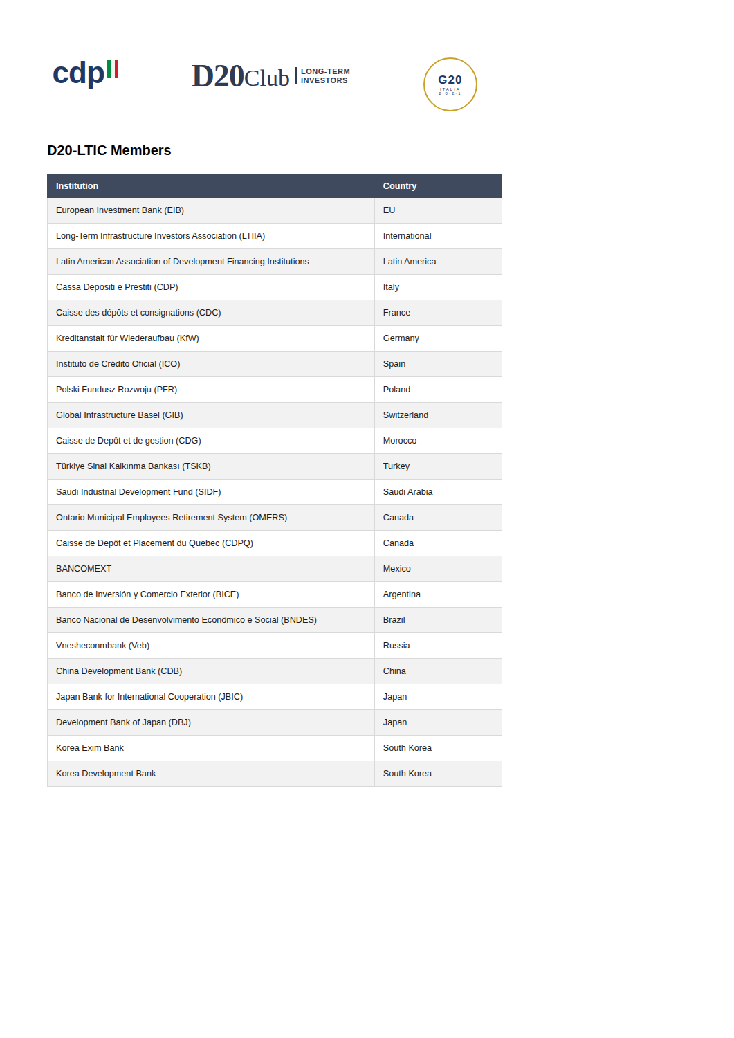cdp
D20 Club LONG‑TERM
INVESTORS
G20
ITALIA
2·0·2·1
D20-LTIC Members
| Institution | Country |
| --- | --- |
| European Investment Bank (EIB) | EU |
| Long-Term Infrastructure Investors Association (LTIIA) | International |
| Latin American Association of Development Financing Institutions | Latin America |
| Cassa Depositi e Prestiti (CDP) | Italy |
| Caisse des dépôts et consignations (CDC) | France |
| Kreditanstalt für Wiederaufbau (KfW) | Germany |
| Instituto de Crédito Oficial (ICO) | Spain |
| Polski Fundusz Rozwoju (PFR) | Poland |
| Global Infrastructure Basel (GIB) | Switzerland |
| Caisse de Depôt et de gestion (CDG) | Morocco |
| Türkiye Sinai Kalkınma Bankası (TSKB) | Turkey |
| Saudi Industrial Development Fund (SIDF) | Saudi Arabia |
| Ontario Municipal Employees Retirement System (OMERS) | Canada |
| Caisse de Depôt et Placement du Québec (CDPQ) | Canada |
| BANCOMEXT | Mexico |
| Banco de Inversión y Comercio Exterior (BICE) | Argentina |
| Banco Nacional de Desenvolvimento Econômico e Social (BNDES) | Brazil |
| Vnesheconmbank (Veb) | Russia |
| China Development Bank (CDB) | China |
| Japan Bank for International Cooperation (JBIC) | Japan |
| Development Bank of Japan (DBJ) | Japan |
| Korea Exim Bank | South Korea |
| Korea Development Bank | South Korea |